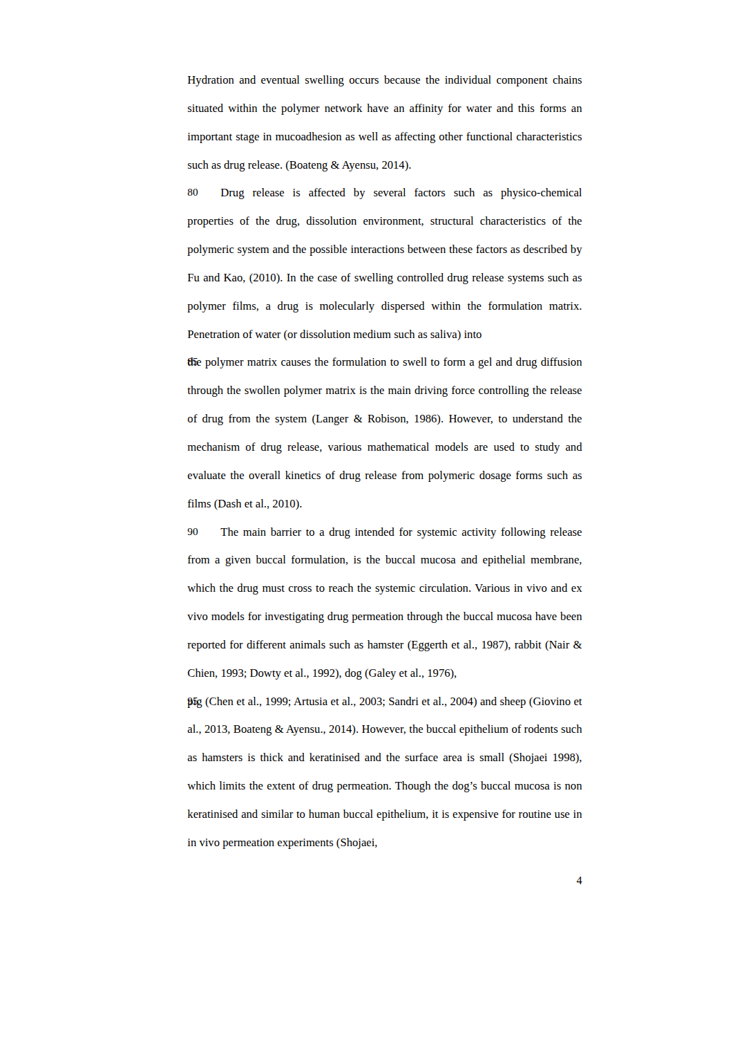Hydration and eventual swelling occurs because the individual component chains situated within the polymer network have an affinity for water and this forms an important stage in mucoadhesion as well as affecting other functional characteristics such as drug release. (Boateng & Ayensu, 2014).
80
Drug release is affected by several factors such as physico-chemical properties of the drug, dissolution environment, structural characteristics of the polymeric system and the possible interactions between these factors as described by Fu and Kao, (2010). In the case of swelling controlled drug release systems such as polymer films, a drug is molecularly dispersed within the formulation matrix. Penetration of water (or dissolution medium such as saliva) into
85
the polymer matrix causes the formulation to swell to form a gel and drug diffusion through the swollen polymer matrix is the main driving force controlling the release of drug from the system (Langer & Robison, 1986). However, to understand the mechanism of drug release, various mathematical models are used to study and evaluate the overall kinetics of drug release from polymeric dosage forms such as films (Dash et al., 2010).
90
The main barrier to a drug intended for systemic activity following release from a given buccal formulation, is the buccal mucosa and epithelial membrane, which the drug must cross to reach the systemic circulation. Various in vivo and ex vivo models for investigating drug permeation through the buccal mucosa have been reported for different animals such as hamster (Eggerth et al., 1987), rabbit (Nair & Chien, 1993; Dowty et al., 1992), dog (Galey et al., 1976),
95
pig (Chen et al., 1999; Artusia et al., 2003; Sandri et al., 2004) and sheep (Giovino et al., 2013, Boateng & Ayensu., 2014). However, the buccal epithelium of rodents such as hamsters is thick and keratinised and the surface area is small (Shojaei 1998), which limits the extent of drug permeation. Though the dog’s buccal mucosa is non keratinised and similar to human buccal epithelium, it is expensive for routine use in in vivo permeation experiments (Shojaei,
4